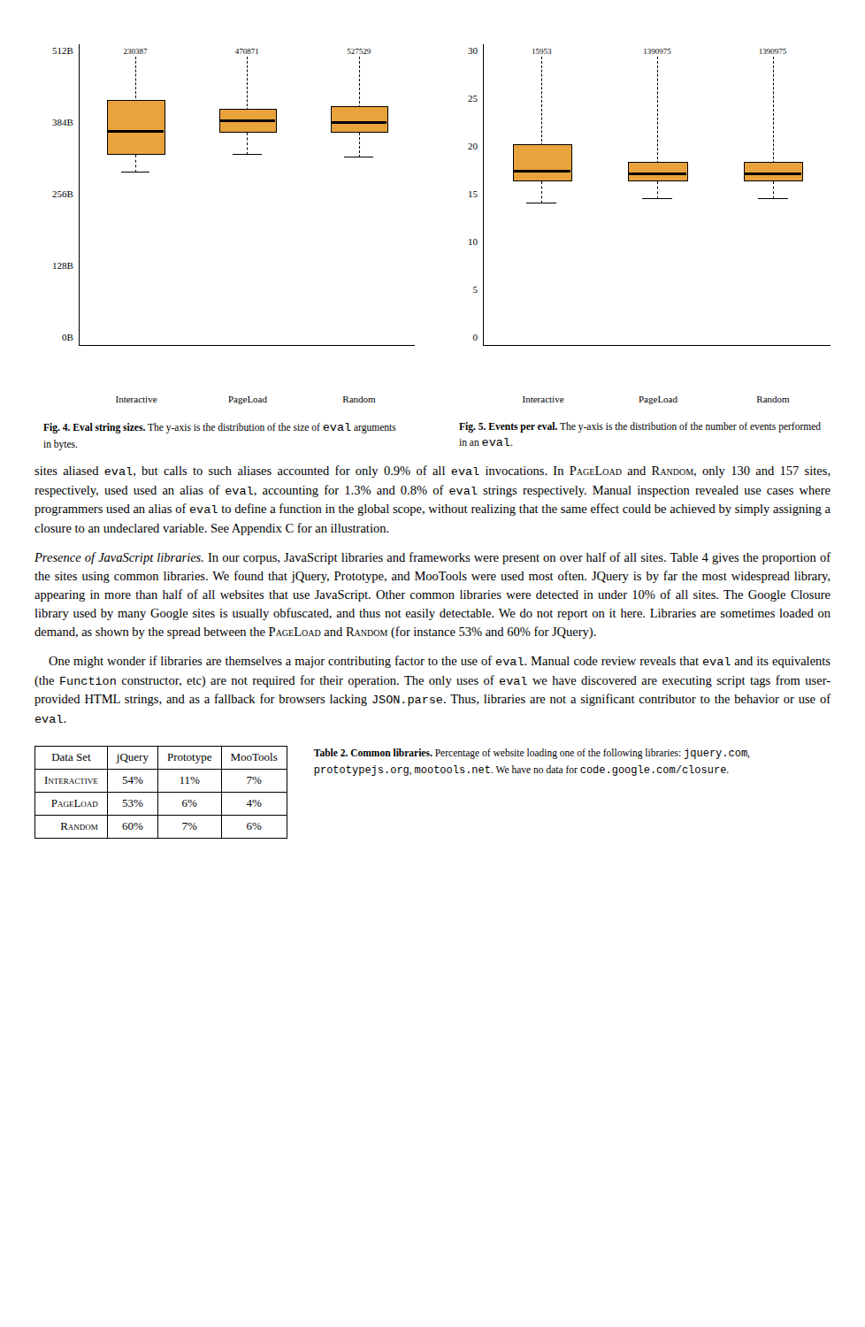512B 384B 256B 128B 0B
230387
470871
527529
Interactive PageLoad Random
Fig. 4. Eval string sizes. The y-axis is the distribution of the size of eval arguments in bytes.
30 25 20 15 10 5 0
15953
1390975
1390975
Interactive PageLoad Random
Fig. 5. Events per eval. The y-axis is the distribution of the number of events performed in an eval.
sites aliased eval, but calls to such aliases accounted for only 0.9% of all eval invocations. In PageLoad and Random, only 130 and 157 sites, respectively, used used an alias of eval, accounting for 1.3% and 0.8% of eval strings respectively. Manual inspection revealed use cases where programmers used an alias of eval to define a function in the global scope, without realizing that the same effect could be achieved by simply assigning a closure to an undeclared variable. See Appendix C for an illustration.
Presence of JavaScript libraries. In our corpus, JavaScript libraries and frameworks were present on over half of all sites. Table 4 gives the proportion of the sites using common libraries. We found that jQuery, Prototype, and MooTools were used most often. JQuery is by far the most widespread library, appearing in more than half of all websites that use JavaScript. Other common libraries were detected in under 10% of all sites. The Google Closure library used by many Google sites is usually obfuscated, and thus not easily detectable. We do not report on it here. Libraries are sometimes loaded on demand, as shown by the spread between the PageLoad and Random (for instance 53% and 60% for JQuery).
One might wonder if libraries are themselves a major contributing factor to the use of eval. Manual code review reveals that eval and its equivalents (the Function constructor, etc) are not required for their operation. The only uses of eval we have discovered are executing script tags from user-provided HTML strings, and as a fallback for browsers lacking JSON.parse. Thus, libraries are not a significant contributor to the behavior or use of eval.
| Data Set | jQuery | Prototype | MooTools |
| --- | --- | --- | --- |
| Interactive | 54% | 11% | 7% |
| PageLoad | 53% | 6% | 4% |
| Random | 60% | 7% | 6% |
Table 2. Common libraries. Percentage of website loading one of the following libraries: jquery.com, prototypejs.org, mootools.net. We have no data for code.google.com/closure.